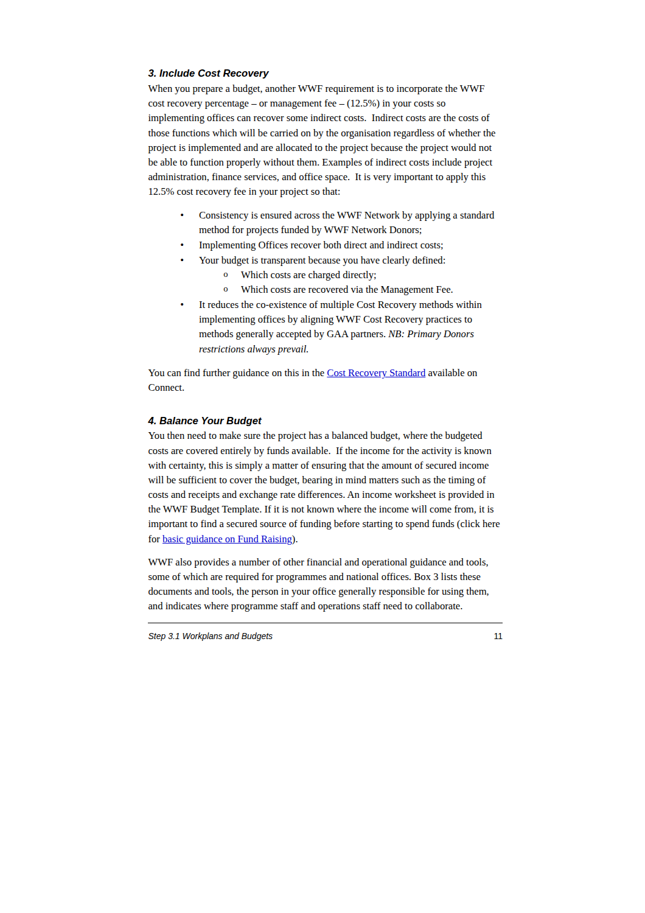3. Include Cost Recovery
When you prepare a budget, another WWF requirement is to incorporate the WWF cost recovery percentage – or management fee – (12.5%) in your costs so implementing offices can recover some indirect costs. Indirect costs are the costs of those functions which will be carried on by the organisation regardless of whether the project is implemented and are allocated to the project because the project would not be able to function properly without them. Examples of indirect costs include project administration, finance services, and office space. It is very important to apply this 12.5% cost recovery fee in your project so that:
Consistency is ensured across the WWF Network by applying a standard method for projects funded by WWF Network Donors;
Implementing Offices recover both direct and indirect costs;
Your budget is transparent because you have clearly defined:
Which costs are charged directly;
Which costs are recovered via the Management Fee.
It reduces the co-existence of multiple Cost Recovery methods within implementing offices by aligning WWF Cost Recovery practices to methods generally accepted by GAA partners. NB: Primary Donors restrictions always prevail.
You can find further guidance on this in the Cost Recovery Standard available on Connect.
4. Balance Your Budget
You then need to make sure the project has a balanced budget, where the budgeted costs are covered entirely by funds available. If the income for the activity is known with certainty, this is simply a matter of ensuring that the amount of secured income will be sufficient to cover the budget, bearing in mind matters such as the timing of costs and receipts and exchange rate differences. An income worksheet is provided in the WWF Budget Template. If it is not known where the income will come from, it is important to find a secured source of funding before starting to spend funds (click here for basic guidance on Fund Raising).
WWF also provides a number of other financial and operational guidance and tools, some of which are required for programmes and national offices. Box 3 lists these documents and tools, the person in your office generally responsible for using them, and indicates where programme staff and operations staff need to collaborate.
Step 3.1 Workplans and Budgets
11